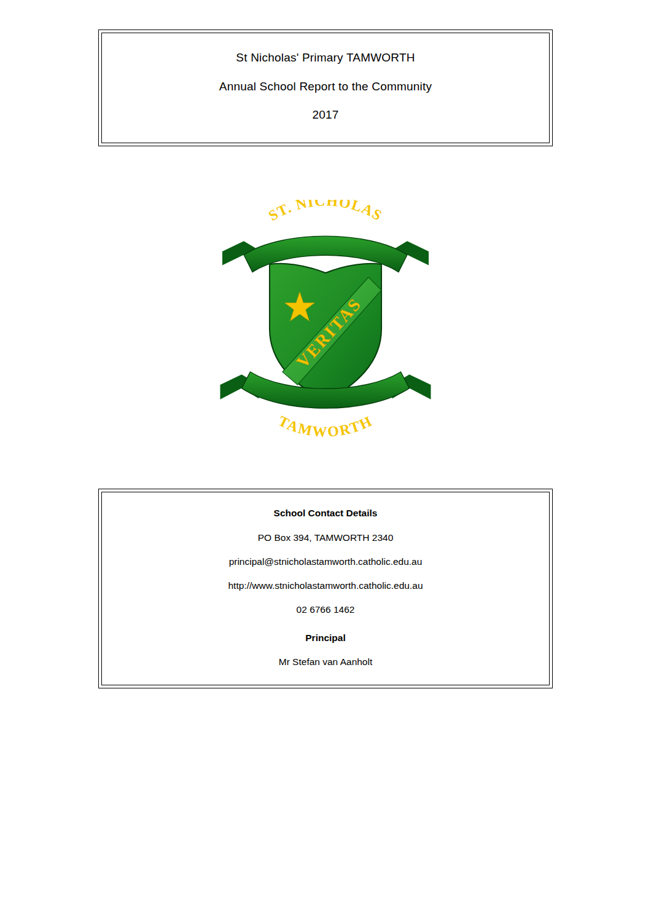St Nicholas' Primary TAMWORTH
Annual School Report to the Community
2017
ST. NICHOLAS VERITAS TAMWORTH
School Contact Details
PO Box 394, TAMWORTH 2340
principal@stnicholastamworth.catholic.edu.au
http://www.stnicholastamworth.catholic.edu.au
02 6766 1462
Principal
Mr Stefan van Aanholt